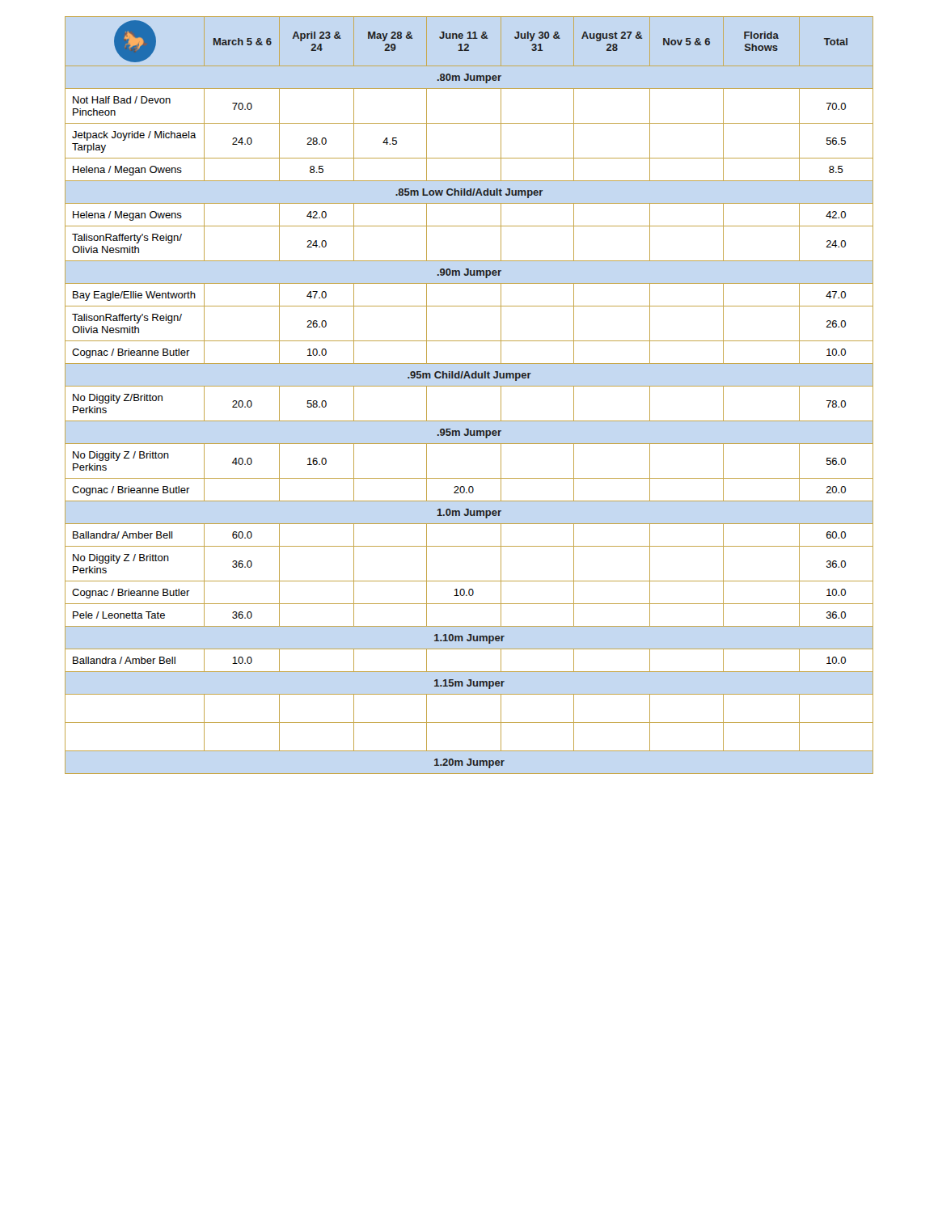| 🐎 | March 5 & 6 | April 23 & 24 | May 28 & 29 | June 11 & 12 | July 30 & 31 | August 27 & 28 | Nov 5 & 6 | Florida Shows | Total |
| --- | --- | --- | --- | --- | --- | --- | --- | --- | --- |
| .80m Jumper |
| Not Half Bad / Devon Pincheon | 70.0 | | | | | | | | 70.0 |
| Jetpack Joyride / Michaela Tarplay | 24.0 | 28.0 | 4.5 | | | | | | 56.5 |
| Helena / Megan Owens | | 8.5 | | | | | | | 8.5 |
| .85m Low Child/Adult Jumper |
| Helena / Megan Owens | | 42.0 | | | | | | | 42.0 |
| TalisonRafferty's Reign/ Olivia Nesmith | | 24.0 | | | | | | | 24.0 |
| .90m Jumper |
| Bay Eagle/Ellie Wentworth | | 47.0 | | | | | | | 47.0 |
| TalisonRafferty's Reign/ Olivia Nesmith | | 26.0 | | | | | | | 26.0 |
| Cognac / Brieanne Butler | | 10.0 | | | | | | | 10.0 |
| .95m Child/Adult Jumper |
| No Diggity Z/Britton Perkins | 20.0 | 58.0 | | | | | | | 78.0 |
| .95m Jumper |
| No Diggity Z / Britton Perkins | 40.0 | 16.0 | | | | | | | 56.0 |
| Cognac / Brieanne Butler | | | | 20.0 | | | | | 20.0 |
| 1.0m Jumper |
| Ballandra/ Amber Bell | 60.0 | | | | | | | | 60.0 |
| No Diggity Z / Britton Perkins | 36.0 | | | | | | | | 36.0 |
| Cognac / Brieanne Butler | | | | 10.0 | | | | | 10.0 |
| Pele / Leonetta Tate | 36.0 | | | | | | | | 36.0 |
| 1.10m Jumper |
| Ballandra / Amber Bell | 10.0 | | | | | | | | 10.0 |
| 1.15m Jumper |
| 1.20m Jumper |